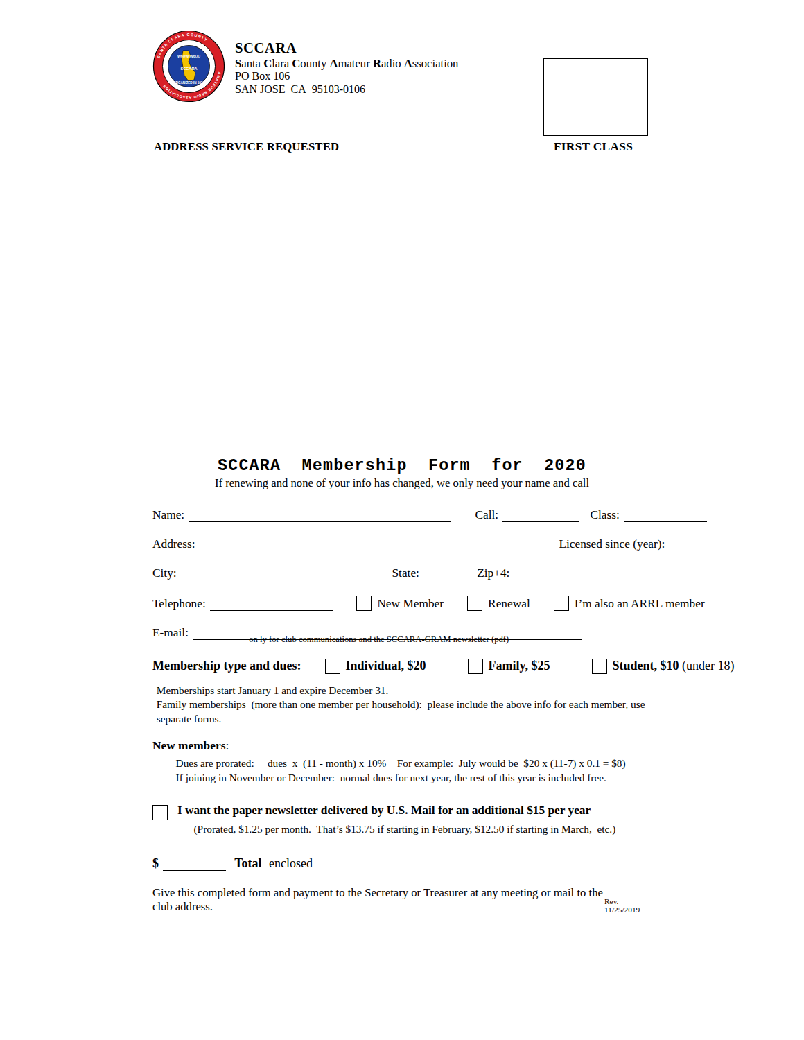W6UW W6UU SCCARA SANTA CLARA COUNTY AMATEUR RADIO ASSOCIATION ORGANIZED IN 1921
SCCARA
Santa Clara County Amateur Radio Association
PO Box 106
SAN JOSE CA 95103-0106
FIRST CLASS
ADDRESS SERVICE REQUESTED
SCCARA Membership Form for 2020
If renewing and none of your info has changed, we only need your name and call
Name: Call: Class:
Address: Licensed since (year):
City: State: Zip+4:
Telephone: New Member Renewal I’m also an ARRL member
E-mail:
on ly for club communications and the SCCARA-GRAM newsletter (pdf)
Membership type and dues: Individual, $20 Family, $25 Student, $10 (under 18)
Memberships start January 1 and expire December 31.
Family memberships (more than one member per household): please include the above info for each member, use separate forms.
New members:
Dues are prorated: dues x (11 - month) x 10% For example: July would be $20 x (11-7) x 0.1 = $8)
If joining in November or December: normal dues for next year, the rest of this year is included free.
I want the paper newsletter delivered by U.S. Mail for an additional $15 per year
(Prorated, $1.25 per month. That’s $13.75 if starting in February, $12.50 if starting in March, etc.)
$ Total enclosed
Give this completed form and payment to the Secretary or Treasurer at any meeting or mail to the club address.
Rev. 11/25/2019